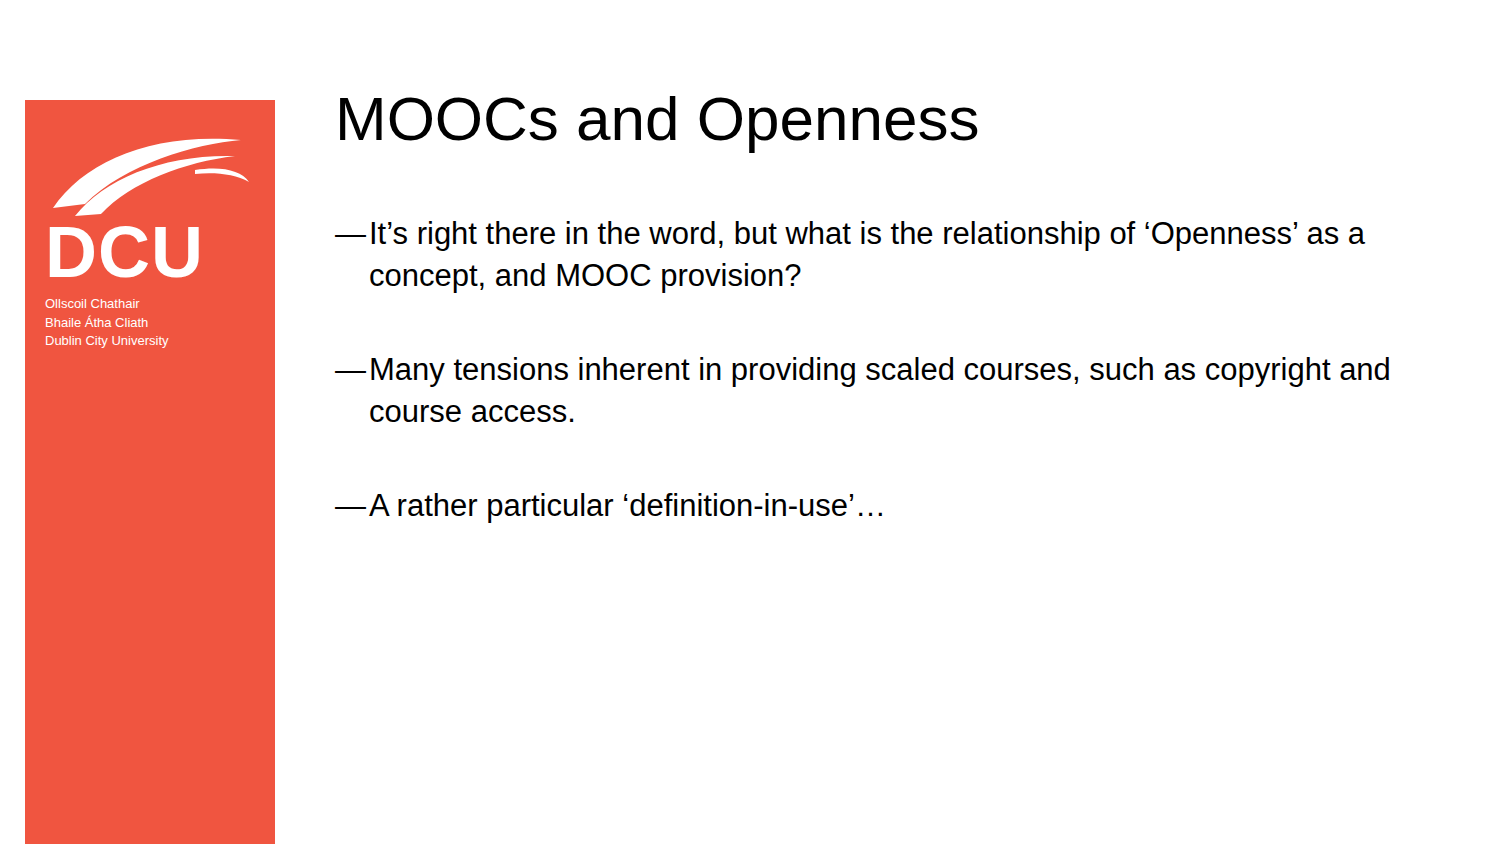DCU
Ollscoil Chathair
Bhaile Átha Cliath
Dublin City University
MOOCs and Openness
It’s right there in the word, but what is the relationship of ‘Openness’ as a concept, and MOOC provision?
Many tensions inherent in providing scaled courses, such as copyright and course access.
A rather particular ‘definition-in-use’…